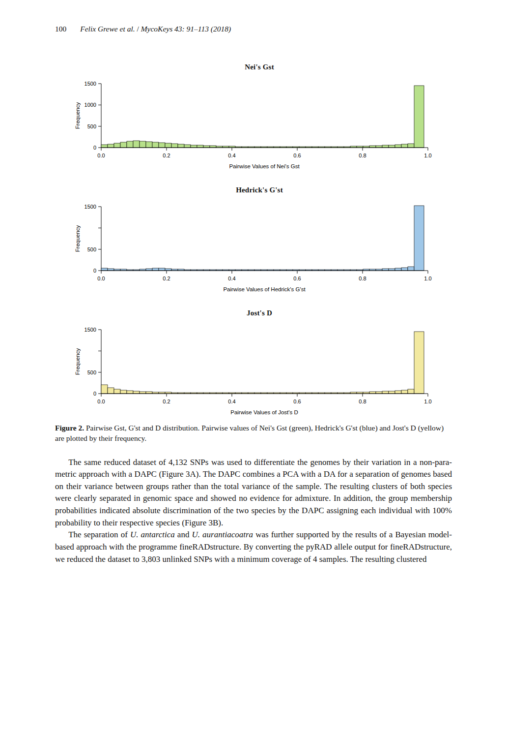100 Felix Grewe et al. / MycoKeys 43: 91–113 (2018)
Nei's Gst
0 500 1000 1500 Frequency 0.0 0.2 0.4 0.6 0.8 1.0 Pairwise Values of Nei's Gst
Hedrick's G'st
0 500 1500 Frequency 0.0 0.2 0.4 0.6 0.8 1.0 Pairwise Values of Hedrick's G'st
Jost's D
0 500 1500 Frequency 0.0 0.2 0.4 0.6 0.8 1.0 Pairwise Values of Jost's D
Figure 2. Pairwise Gst, G'st and D distribution. Pairwise values of Nei's Gst (green), Hedrick's G'st (blue) and Jost's D (yellow) are plotted by their frequency.
The same reduced dataset of 4,132 SNPs was used to differentiate the genomes by their variation in a non-parametric approach with a DAPC (Figure 3A). The DAPC combines a PCA with a DA for a separation of genomes based on their variance between groups rather than the total variance of the sample. The resulting clusters of both species were clearly separated in genomic space and showed no evidence for admixture. In addition, the group membership probabilities indicated absolute discrimination of the two species by the DAPC assigning each individual with 100% probability to their respective species (Figure 3B).
The separation of U. antarctica and U. aurantiacoatra was further supported by the results of a Bayesian model-based approach with the programme fineRADstructure. By converting the pyRAD allele output for fineRADstructure, we reduced the dataset to 3,803 unlinked SNPs with a minimum coverage of 4 samples. The resulting clustered